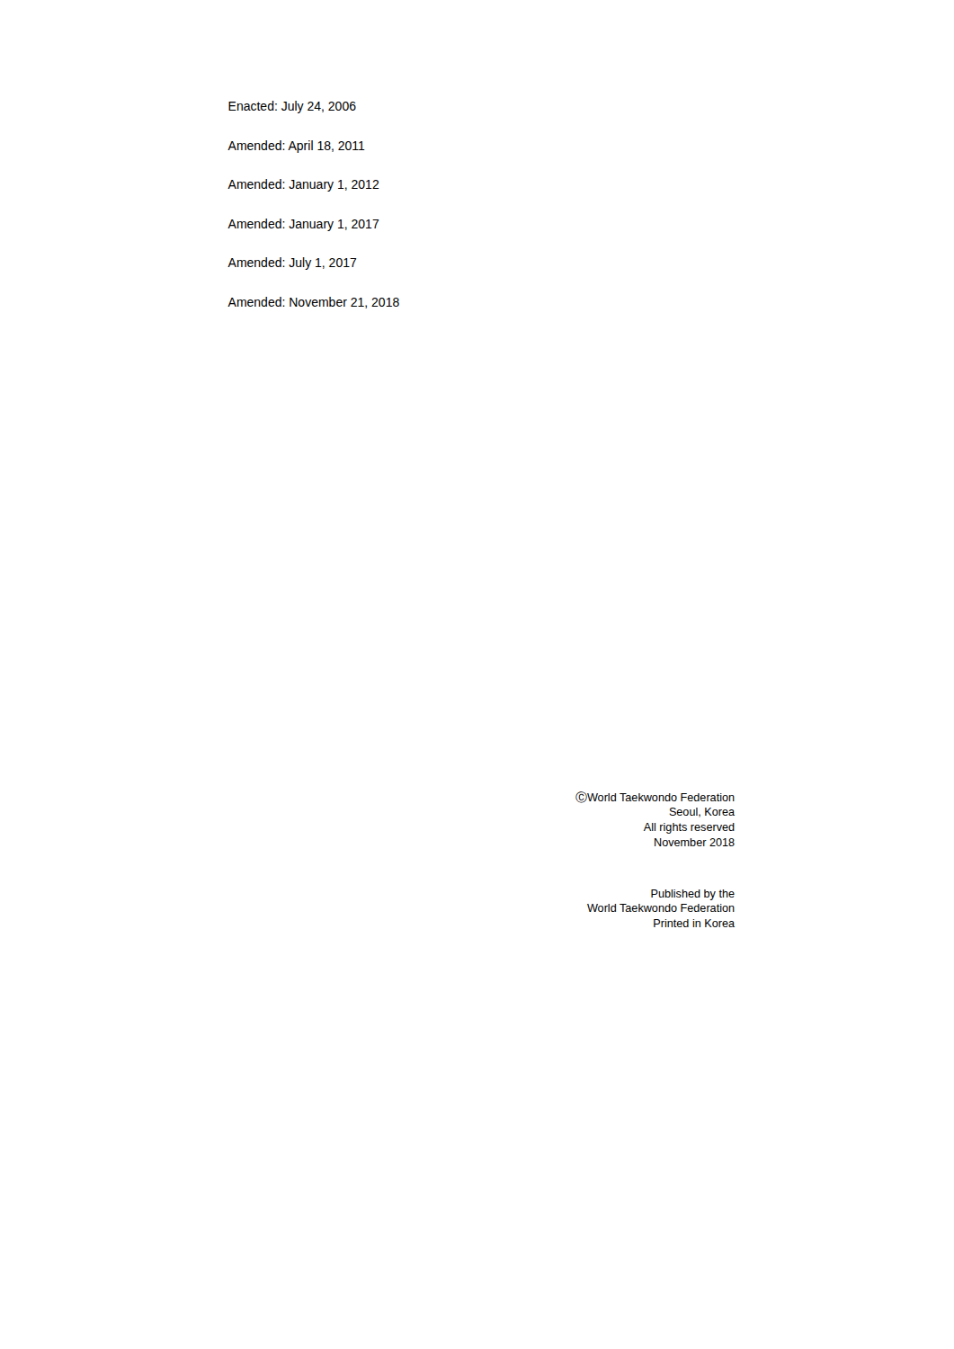Enacted: July 24, 2006
Amended: April 18, 2011
Amended: January 1, 2012
Amended: January 1, 2017
Amended: July 1, 2017
Amended: November 21, 2018
ⒸWorld Taekwondo Federation
Seoul, Korea
All rights reserved
November 2018
Published by the
World Taekwondo Federation
Printed in Korea